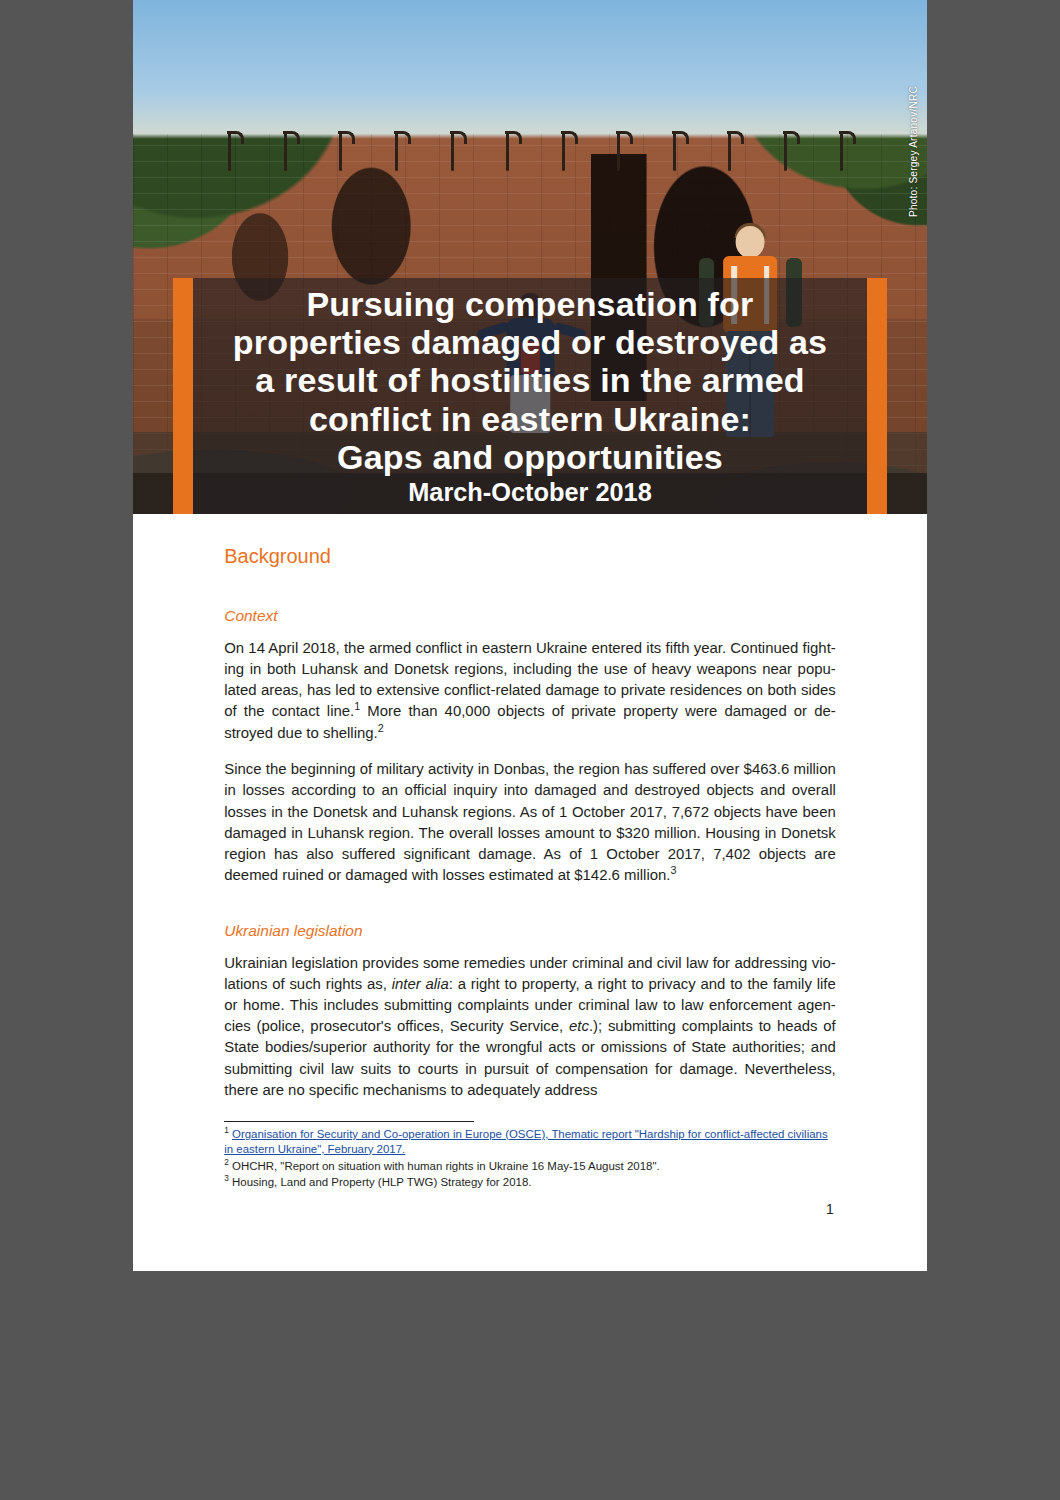Photo: Sergey Artanov/NRC
Pursuing compensation for properties damaged or destroyed as a result of hostilities in the armed conflict in eastern Ukraine:
Gaps and opportunities
March-October 2018
Background
Context
On 14 April 2018, the armed conflict in eastern Ukraine entered its fifth year. Continued fighting in both Luhansk and Donetsk regions, including the use of heavy weapons near populated areas, has led to extensive conflict-related damage to private residences on both sides of the contact line.1 More than 40,000 objects of private property were damaged or destroyed due to shelling.2
Since the beginning of military activity in Donbas, the region has suffered over $463.6 million in losses according to an official inquiry into damaged and destroyed objects and overall losses in the Donetsk and Luhansk regions. As of 1 October 2017, 7,672 objects have been damaged in Luhansk region. The overall losses amount to $320 million. Housing in Donetsk region has also suffered significant damage. As of 1 October 2017, 7,402 objects are deemed ruined or damaged with losses estimated at $142.6 million.3
Ukrainian legislation
Ukrainian legislation provides some remedies under criminal and civil law for addressing violations of such rights as, inter alia: a right to property, a right to privacy and to the family life or home. This includes submitting complaints under criminal law to law enforcement agencies (police, prosecutor's offices, Security Service, etc.); submitting complaints to heads of State bodies/superior authority for the wrongful acts or omissions of State authorities; and submitting civil law suits to courts in pursuit of compensation for damage. Nevertheless, there are no specific mechanisms to adequately address
1 Organisation for Security and Co-operation in Europe (OSCE), Thematic report "Hardship for conflict-affected civilians in eastern Ukraine", February 2017.
2 OHCHR, "Report on situation with human rights in Ukraine 16 May-15 August 2018".
3 Housing, Land and Property (HLP TWG) Strategy for 2018.
1